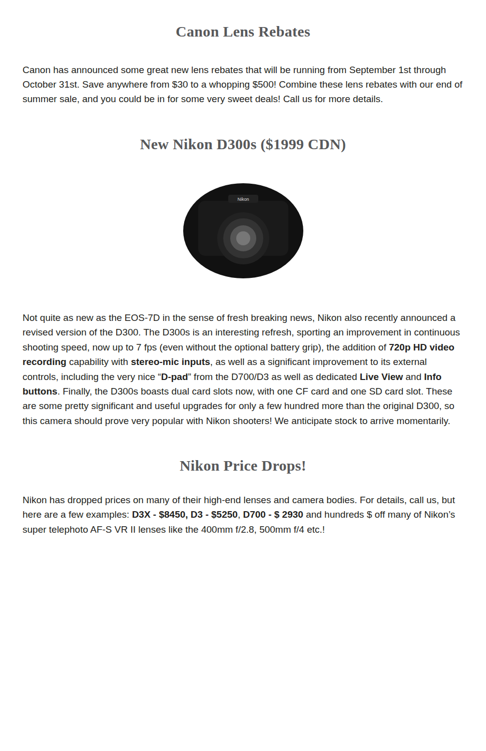Canon Lens Rebates
Canon has announced some great new lens rebates that will be running from September 1st through October 31st. Save anywhere from $30 to a whopping $500! Combine these lens rebates with our end of summer sale, and you could be in for some very sweet deals! Call us for more details.
New Nikon D300s ($1999 CDN)
Not quite as new as the EOS-7D in the sense of fresh breaking news, Nikon also recently announced a revised version of the D300. The D300s is an interesting refresh, sporting an improvement in continuous shooting speed, now up to 7 fps (even without the optional battery grip), the addition of 720p HD video recording capability with stereo-mic inputs, as well as a significant improvement to its external controls, including the very nice “D-pad” from the D700/D3 as well as dedicated Live View and Info buttons. Finally, the D300s boasts dual card slots now, with one CF card and one SD card slot. These are some pretty significant and useful upgrades for only a few hundred more than the original D300, so this camera should prove very popular with Nikon shooters! We anticipate stock to arrive momentarily.
Nikon Price Drops!
Nikon has dropped prices on many of their high-end lenses and camera bodies. For details, call us, but here are a few examples: D3X - $8450, D3 - $5250, D700 - $ 2930 and hundreds $ off many of Nikon’s super telephoto AF-S VR II lenses like the 400mm f/2.8, 500mm f/4 etc.!